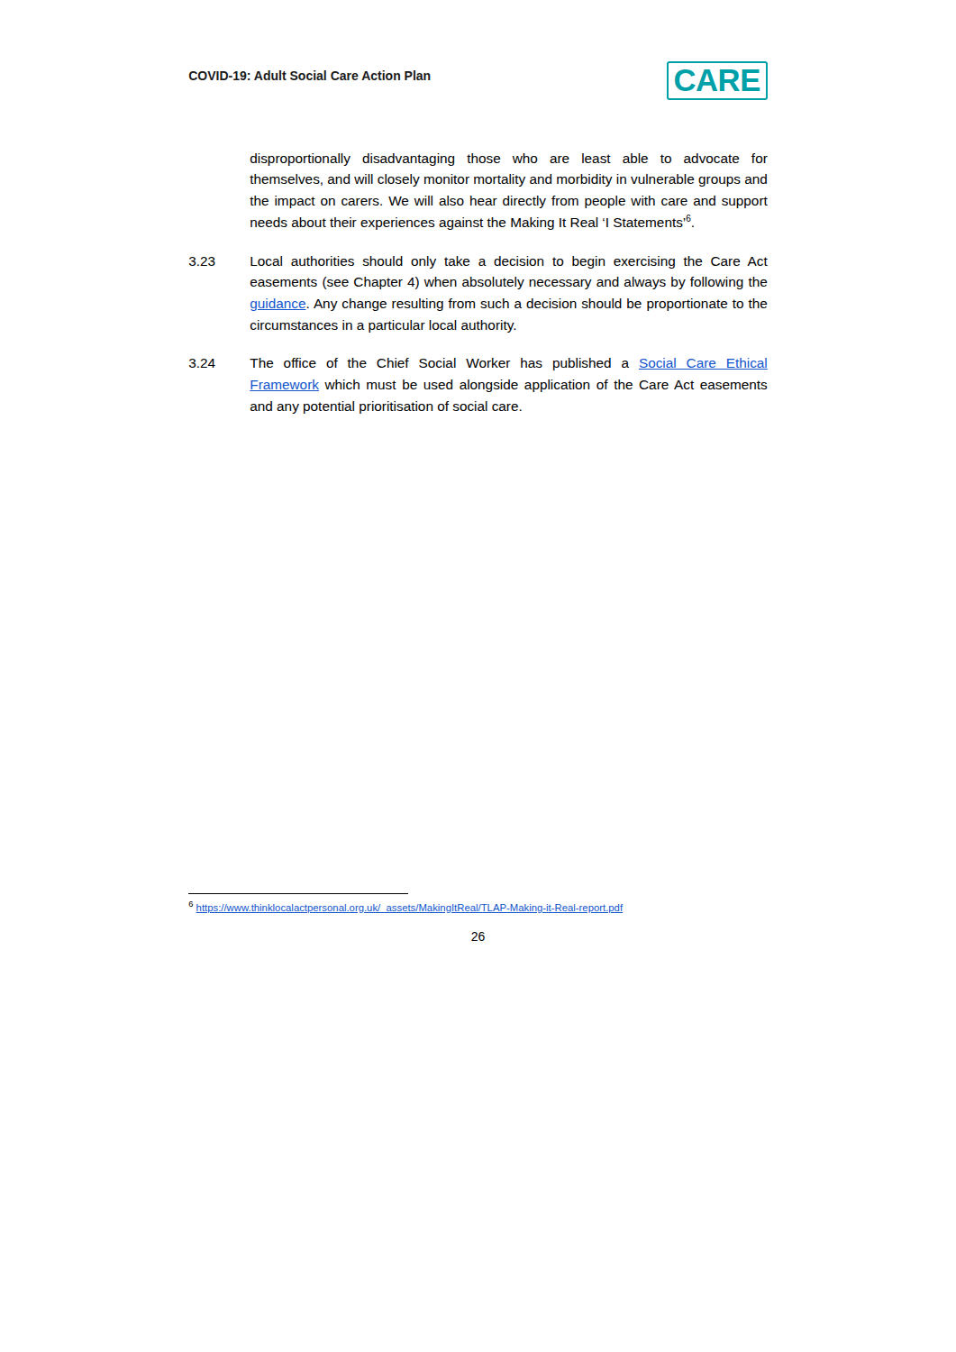COVID-19: Adult Social Care Action Plan
CARE
disproportionally disadvantaging those who are least able to advocate for themselves, and will closely monitor mortality and morbidity in vulnerable groups and the impact on carers. We will also hear directly from people with care and support needs about their experiences against the Making It Real ‘I Statements’6.
3.23
Local authorities should only take a decision to begin exercising the Care Act easements (see Chapter 4) when absolutely necessary and always by following the guidance. Any change resulting from such a decision should be proportionate to the circumstances in a particular local authority.
3.24
The office of the Chief Social Worker has published a Social Care Ethical Framework which must be used alongside application of the Care Act easements and any potential prioritisation of social care.
6 https://www.thinklocalactpersonal.org.uk/_assets/MakingItReal/TLAP-Making-it-Real-report.pdf
26